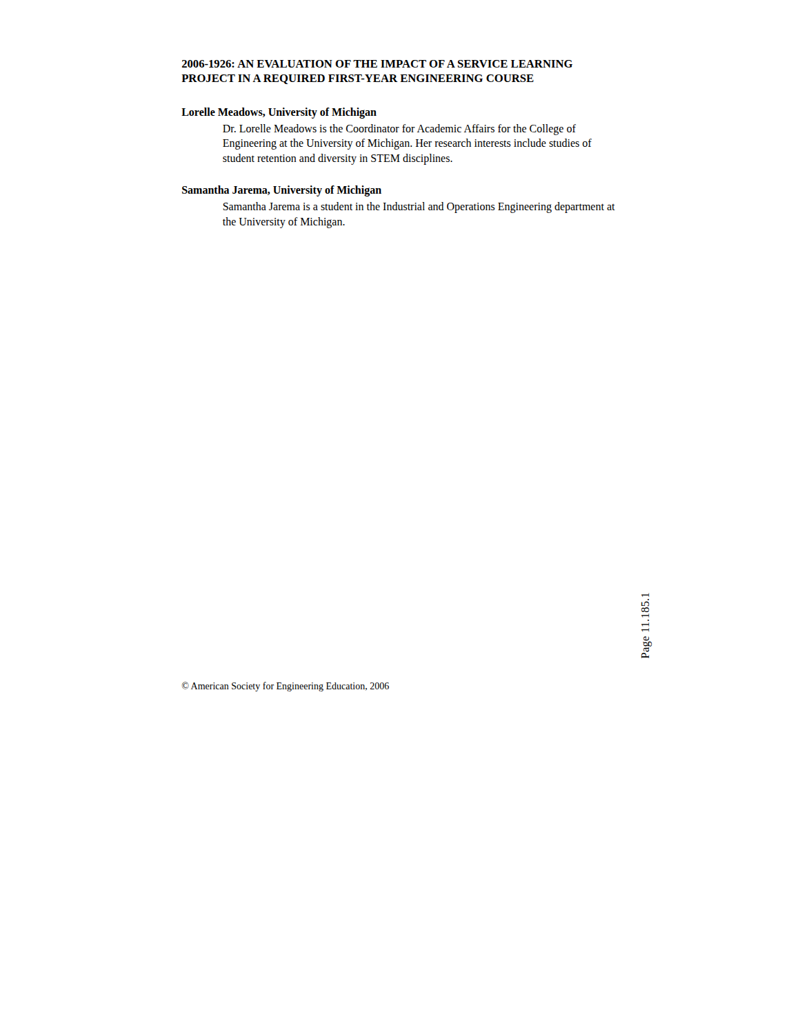2006-1926: An Evaluation of the Impact of a Service Learning Project in a Required First-Year Engineering Course
Lorelle Meadows, University of Michigan
Dr. Lorelle Meadows is the Coordinator for Academic Affairs for the College of Engineering at the University of Michigan. Her research interests include studies of student retention and diversity in STEM disciplines.
Samantha Jarema, University of Michigan
Samantha Jarema is a student in the Industrial and Operations Engineering department at the University of Michigan.
Page 11.185.1
© American Society for Engineering Education, 2006